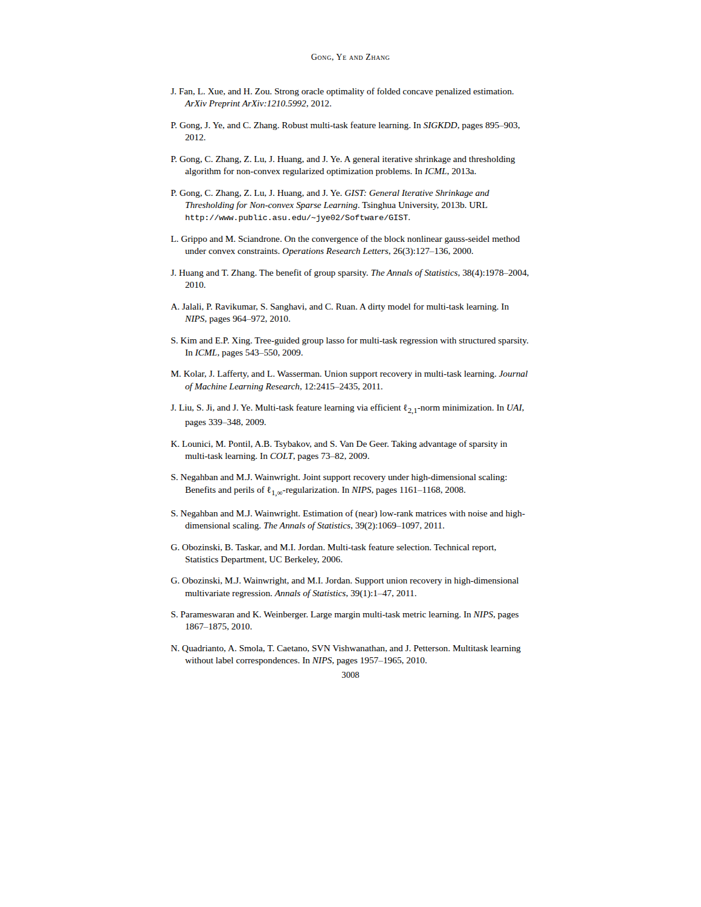Gong, Ye and Zhang
J. Fan, L. Xue, and H. Zou. Strong oracle optimality of folded concave penalized estimation. ArXiv Preprint ArXiv:1210.5992, 2012.
P. Gong, J. Ye, and C. Zhang. Robust multi-task feature learning. In SIGKDD, pages 895–903, 2012.
P. Gong, C. Zhang, Z. Lu, J. Huang, and J. Ye. A general iterative shrinkage and thresholding algorithm for non-convex regularized optimization problems. In ICML, 2013a.
P. Gong, C. Zhang, Z. Lu, J. Huang, and J. Ye. GIST: General Iterative Shrinkage and Thresholding for Non-convex Sparse Learning. Tsinghua University, 2013b. URL http://www.public.asu.edu/~jye02/Software/GIST.
L. Grippo and M. Sciandrone. On the convergence of the block nonlinear gauss-seidel method under convex constraints. Operations Research Letters, 26(3):127–136, 2000.
J. Huang and T. Zhang. The benefit of group sparsity. The Annals of Statistics, 38(4):1978–2004, 2010.
A. Jalali, P. Ravikumar, S. Sanghavi, and C. Ruan. A dirty model for multi-task learning. In NIPS, pages 964–972, 2010.
S. Kim and E.P. Xing. Tree-guided group lasso for multi-task regression with structured sparsity. In ICML, pages 543–550, 2009.
M. Kolar, J. Lafferty, and L. Wasserman. Union support recovery in multi-task learning. Journal of Machine Learning Research, 12:2415–2435, 2011.
J. Liu, S. Ji, and J. Ye. Multi-task feature learning via efficient ℓ2,1-norm minimization. In UAI, pages 339–348, 2009.
K. Lounici, M. Pontil, A.B. Tsybakov, and S. Van De Geer. Taking advantage of sparsity in multi-task learning. In COLT, pages 73–82, 2009.
S. Negahban and M.J. Wainwright. Joint support recovery under high-dimensional scaling: Benefits and perils of ℓ1,∞-regularization. In NIPS, pages 1161–1168, 2008.
S. Negahban and M.J. Wainwright. Estimation of (near) low-rank matrices with noise and high-dimensional scaling. The Annals of Statistics, 39(2):1069–1097, 2011.
G. Obozinski, B. Taskar, and M.I. Jordan. Multi-task feature selection. Technical report, Statistics Department, UC Berkeley, 2006.
G. Obozinski, M.J. Wainwright, and M.I. Jordan. Support union recovery in high-dimensional multivariate regression. Annals of Statistics, 39(1):1–47, 2011.
S. Parameswaran and K. Weinberger. Large margin multi-task metric learning. In NIPS, pages 1867–1875, 2010.
N. Quadrianto, A. Smola, T. Caetano, SVN Vishwanathan, and J. Petterson. Multitask learning without label correspondences. In NIPS, pages 1957–1965, 2010.
3008